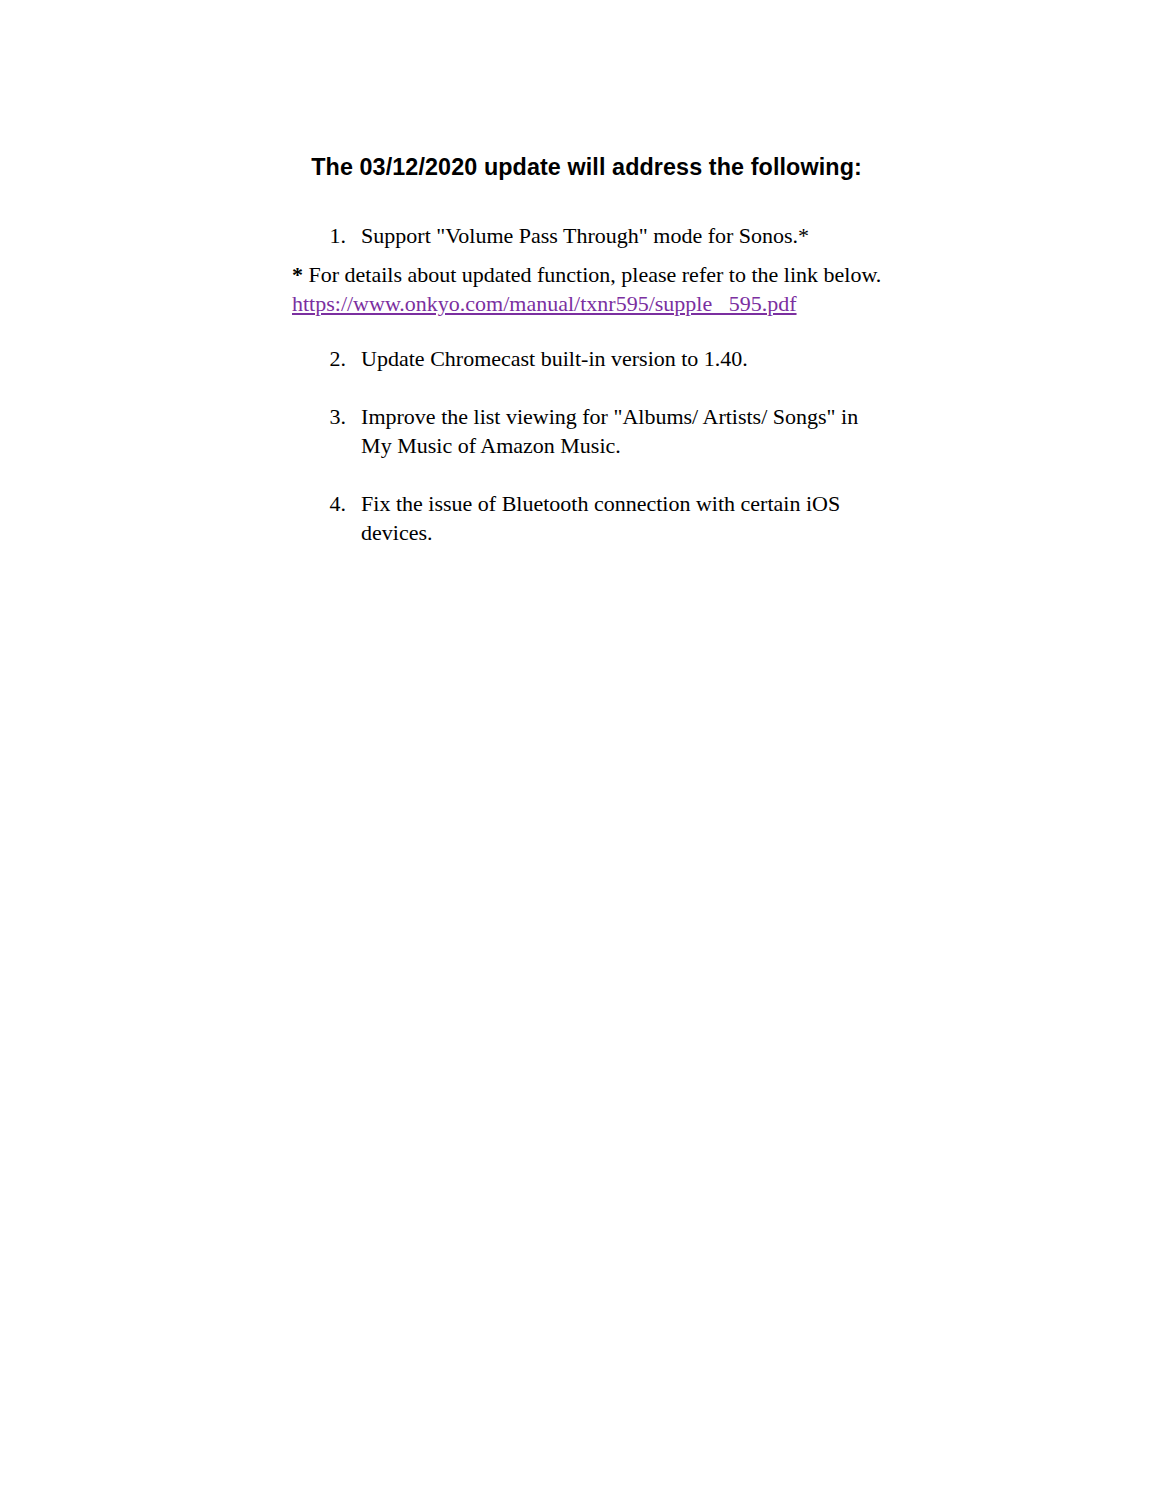The 03/12/2020 update will address the following:
Support "Volume Pass Through" mode for Sonos.*
* For details about updated function, please refer to the link below.
https://www.onkyo.com/manual/txnr595/supple_ 595.pdf
Update Chromecast built-in version to 1.40.
Improve the list viewing for "Albums/ Artists/ Songs" in My Music of Amazon Music.
Fix the issue of Bluetooth connection with certain iOS devices.